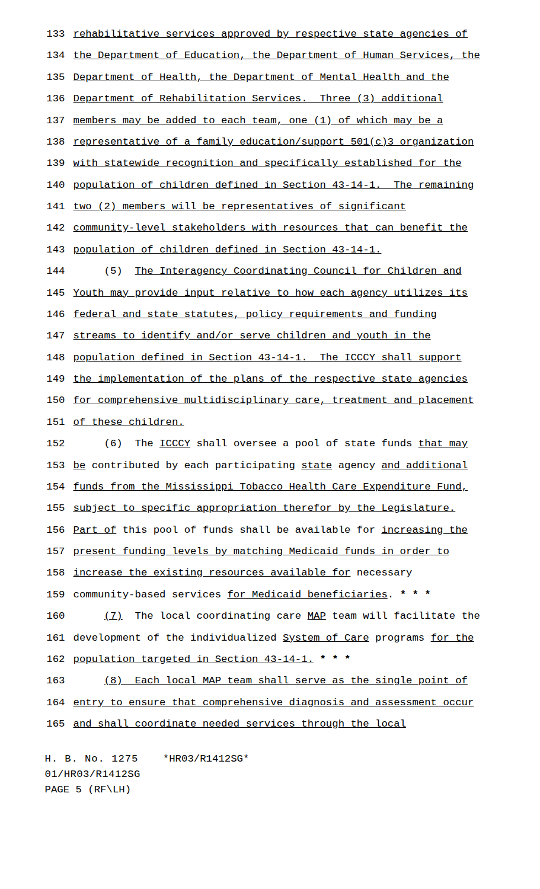rehabilitative services approved by respective state agencies of
the Department of Education, the Department of Human Services, the
Department of Health, the Department of Mental Health and the
Department of Rehabilitation Services. Three (3) additional
members may be added to each team, one (1) of which may be a
representative of a family education/support 501(c)3 organization
with statewide recognition and specifically established for the
population of children defined in Section 43-14-1. The remaining
two (2) members will be representatives of significant
community-level stakeholders with resources that can benefit the
population of children defined in Section 43-14-1.
(5) The Interagency Coordinating Council for Children and
Youth may provide input relative to how each agency utilizes its
federal and state statutes, policy requirements and funding
streams to identify and/or serve children and youth in the
population defined in Section 43-14-1. The ICCCY shall support
the implementation of the plans of the respective state agencies
for comprehensive multidisciplinary care, treatment and placement
of these children.
(6) The ICCCY shall oversee a pool of state funds that may
be contributed by each participating state agency and additional
funds from the Mississippi Tobacco Health Care Expenditure Fund,
subject to specific appropriation therefor by the Legislature.
Part of this pool of funds shall be available for increasing the
present funding levels by matching Medicaid funds in order to
increase the existing resources available for necessary
community-based services for Medicaid beneficiaries. * * *
(7) The local coordinating care MAP team will facilitate the
development of the individualized System of Care programs for the
population targeted in Section 43-14-1. * * *
(8) Each local MAP team shall serve as the single point of
entry to ensure that comprehensive diagnosis and assessment occur
and shall coordinate needed services through the local
H. B. No. 1275 *HR03/R1412SG*
01/HR03/R1412SG
PAGE 5 (RF\LH)